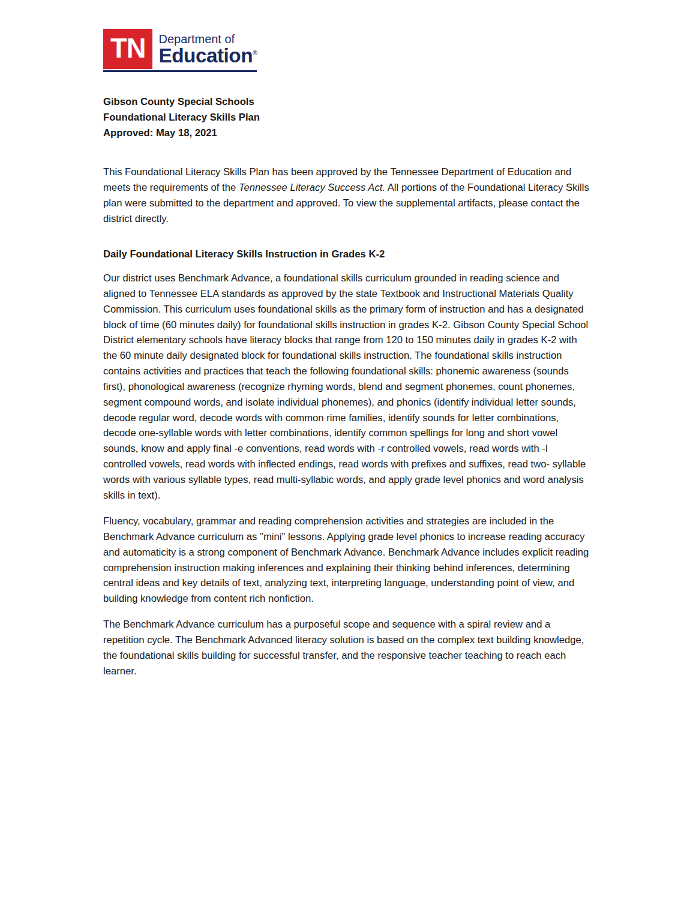TN
Department of Education®
Gibson County Special Schools
Foundational Literacy Skills Plan
Approved: May 18, 2021
This Foundational Literacy Skills Plan has been approved by the Tennessee Department of Education and meets the requirements of the Tennessee Literacy Success Act. All portions of the Foundational Literacy Skills plan were submitted to the department and approved. To view the supplemental artifacts, please contact the district directly.
Daily Foundational Literacy Skills Instruction in Grades K-2
Our district uses Benchmark Advance, a foundational skills curriculum grounded in reading science and aligned to Tennessee ELA standards as approved by the state Textbook and Instructional Materials Quality Commission. This curriculum uses foundational skills as the primary form of instruction and has a designated block of time (60 minutes daily) for foundational skills instruction in grades K-2. Gibson County Special School District elementary schools have literacy blocks that range from 120 to 150 minutes daily in grades K-2 with the 60 minute daily designated block for foundational skills instruction. The foundational skills instruction contains activities and practices that teach the following foundational skills: phonemic awareness (sounds first), phonological awareness (recognize rhyming words, blend and segment phonemes, count phonemes, segment compound words, and isolate individual phonemes), and phonics (identify individual letter sounds, decode regular word, decode words with common rime families, identify sounds for letter combinations, decode one-syllable words with letter combinations, identify common spellings for long and short vowel sounds, know and apply final -e conventions, read words with -r controlled vowels, read words with -l controlled vowels, read words with inflected endings, read words with prefixes and suffixes, read two- syllable words with various syllable types, read multi-syllabic words, and apply grade level phonics and word analysis skills in text).
Fluency, vocabulary, grammar and reading comprehension activities and strategies are included in the Benchmark Advance curriculum as "mini" lessons. Applying grade level phonics to increase reading accuracy and automaticity is a strong component of Benchmark Advance. Benchmark Advance includes explicit reading comprehension instruction making inferences and explaining their thinking behind inferences, determining central ideas and key details of text, analyzing text, interpreting language, understanding point of view, and building knowledge from content rich nonfiction.
The Benchmark Advance curriculum has a purposeful scope and sequence with a spiral review and a repetition cycle. The Benchmark Advanced literacy solution is based on the complex text building knowledge, the foundational skills building for successful transfer, and the responsive teacher teaching to reach each learner.